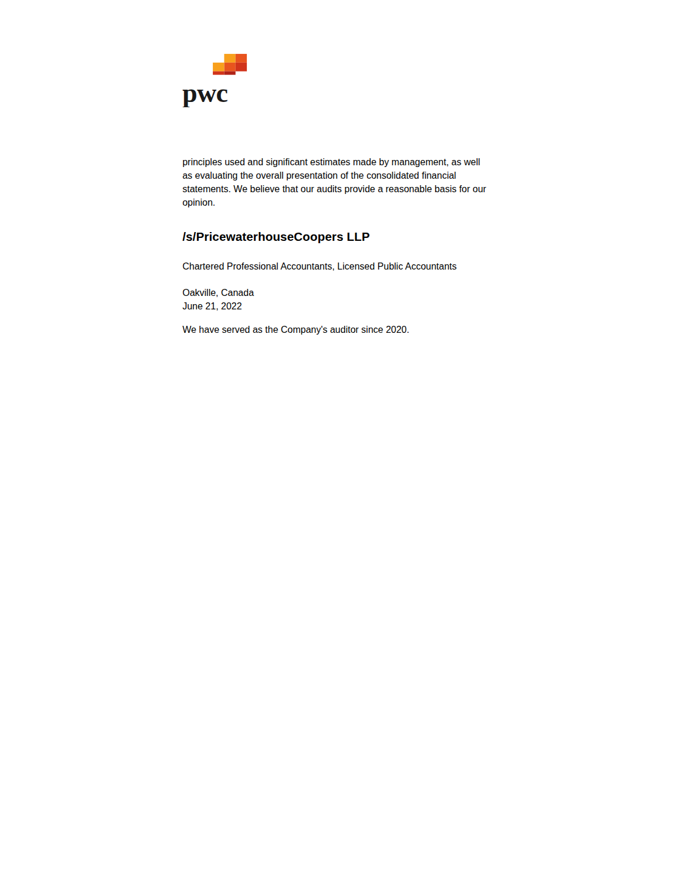pwc
principles used and significant estimates made by management, as well as evaluating the overall presentation of the consolidated financial statements. We believe that our audits provide a reasonable basis for our opinion.
/s/PricewaterhouseCoopers LLP
Chartered Professional Accountants, Licensed Public Accountants
Oakville, Canada
June 21, 2022
We have served as the Company's auditor since 2020.